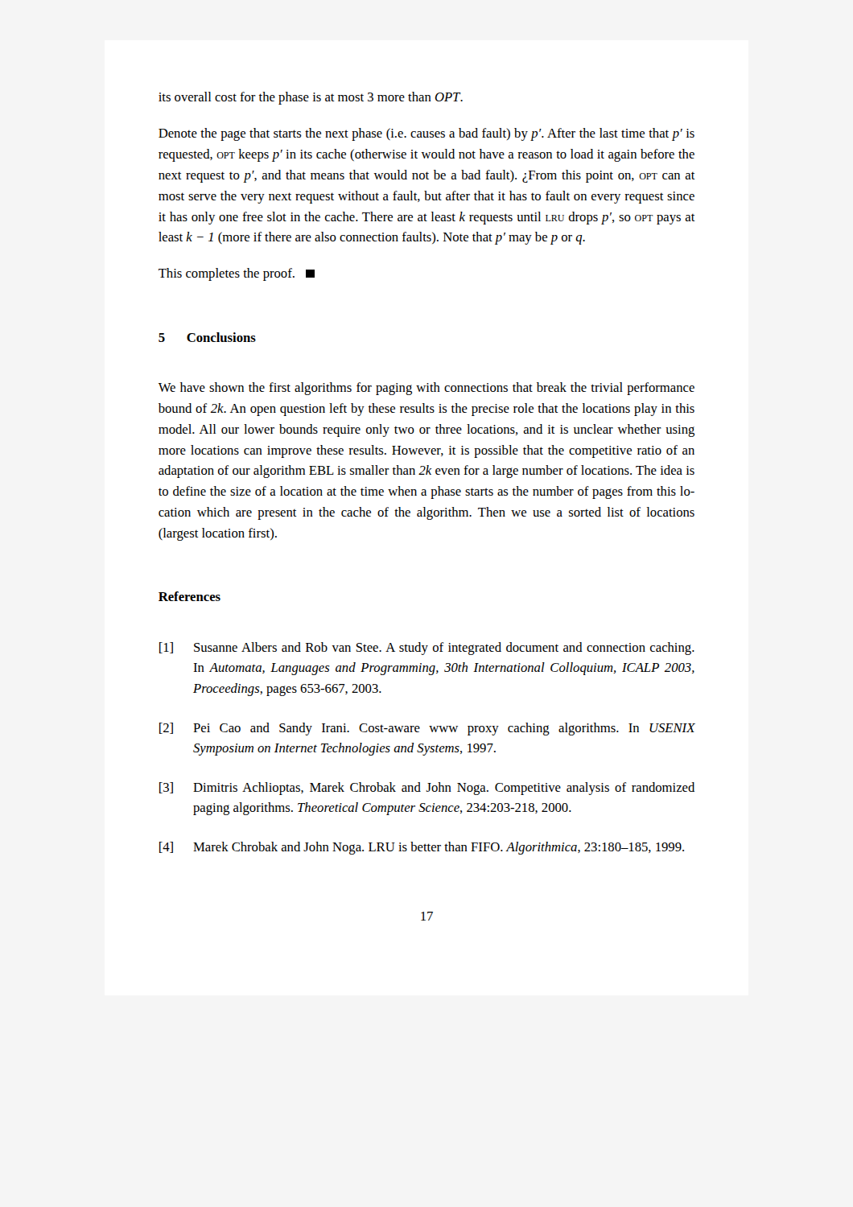its overall cost for the phase is at most 3 more than OPT.
Denote the page that starts the next phase (i.e. causes a bad fault) by p′. After the last time that p′ is requested, opt keeps p′ in its cache (otherwise it would not have a reason to load it again before the next request to p′, and that means that would not be a bad fault). ¿From this point on, opt can at most serve the very next request without a fault, but after that it has to fault on every request since it has only one free slot in the cache. There are at least k requests until lru drops p′, so opt pays at least k − 1 (more if there are also connection faults). Note that p′ may be p or q.
This completes the proof.
5 Conclusions
We have shown the first algorithms for paging with connections that break the trivial performance bound of 2k. An open question left by these results is the precise role that the locations play in this model. All our lower bounds require only two or three locations, and it is unclear whether using more locations can improve these results. However, it is possible that the competitive ratio of an adaptation of our algorithm EBL is smaller than 2k even for a large number of locations. The idea is to define the size of a location at the time when a phase starts as the number of pages from this location which are present in the cache of the algorithm. Then we use a sorted list of locations (largest location first).
References
[1] Susanne Albers and Rob van Stee. A study of integrated document and connection caching. In Automata, Languages and Programming, 30th International Colloquium, ICALP 2003, Proceedings, pages 653-667, 2003.
[2] Pei Cao and Sandy Irani. Cost-aware www proxy caching algorithms. In USENIX Symposium on Internet Technologies and Systems, 1997.
[3] Dimitris Achlioptas, Marek Chrobak and John Noga. Competitive analysis of randomized paging algorithms. Theoretical Computer Science, 234:203-218, 2000.
[4] Marek Chrobak and John Noga. LRU is better than FIFO. Algorithmica, 23:180–185, 1999.
17